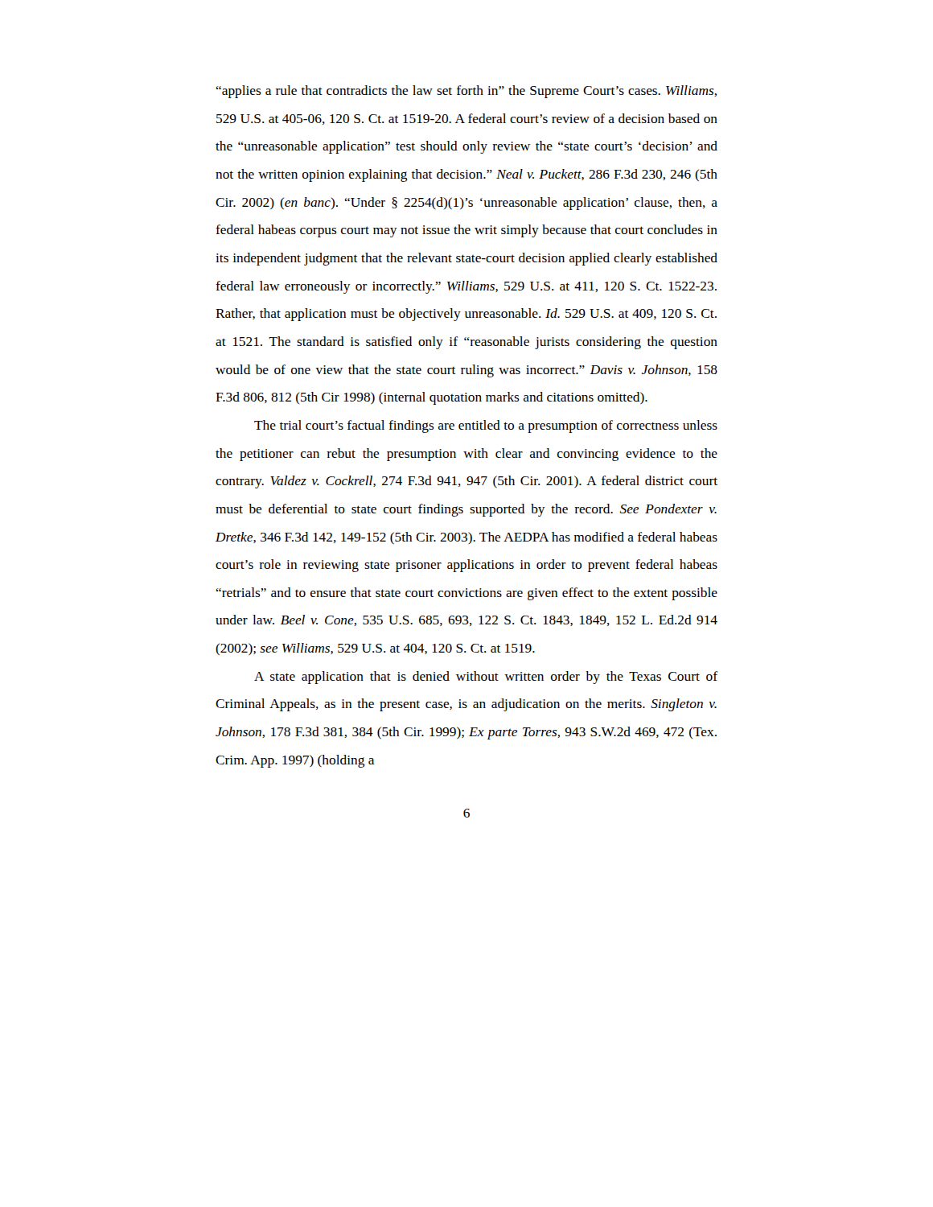“applies a rule that contradicts the law set forth in” the Supreme Court’s cases. Williams, 529 U.S. at 405-06, 120 S. Ct. at 1519-20. A federal court’s review of a decision based on the “unreasonable application” test should only review the “state court’s ‘decision’ and not the written opinion explaining that decision.” Neal v. Puckett, 286 F.3d 230, 246 (5th Cir. 2002) (en banc). “Under § 2254(d)(1)’s ‘unreasonable application’ clause, then, a federal habeas corpus court may not issue the writ simply because that court concludes in its independent judgment that the relevant state-court decision applied clearly established federal law erroneously or incorrectly.” Williams, 529 U.S. at 411, 120 S. Ct. 1522-23. Rather, that application must be objectively unreasonable. Id. 529 U.S. at 409, 120 S. Ct. at 1521. The standard is satisfied only if “reasonable jurists considering the question would be of one view that the state court ruling was incorrect.” Davis v. Johnson, 158 F.3d 806, 812 (5th Cir 1998) (internal quotation marks and citations omitted).
The trial court’s factual findings are entitled to a presumption of correctness unless the petitioner can rebut the presumption with clear and convincing evidence to the contrary. Valdez v. Cockrell, 274 F.3d 941, 947 (5th Cir. 2001). A federal district court must be deferential to state court findings supported by the record. See Pondexter v. Dretke, 346 F.3d 142, 149-152 (5th Cir. 2003). The AEDPA has modified a federal habeas court’s role in reviewing state prisoner applications in order to prevent federal habeas “retrials” and to ensure that state court convictions are given effect to the extent possible under law. Beel v. Cone, 535 U.S. 685, 693, 122 S. Ct. 1843, 1849, 152 L. Ed.2d 914 (2002); see Williams, 529 U.S. at 404, 120 S. Ct. at 1519.
A state application that is denied without written order by the Texas Court of Criminal Appeals, as in the present case, is an adjudication on the merits. Singleton v. Johnson, 178 F.3d 381, 384 (5th Cir. 1999); Ex parte Torres, 943 S.W.2d 469, 472 (Tex. Crim. App. 1997) (holding a
6